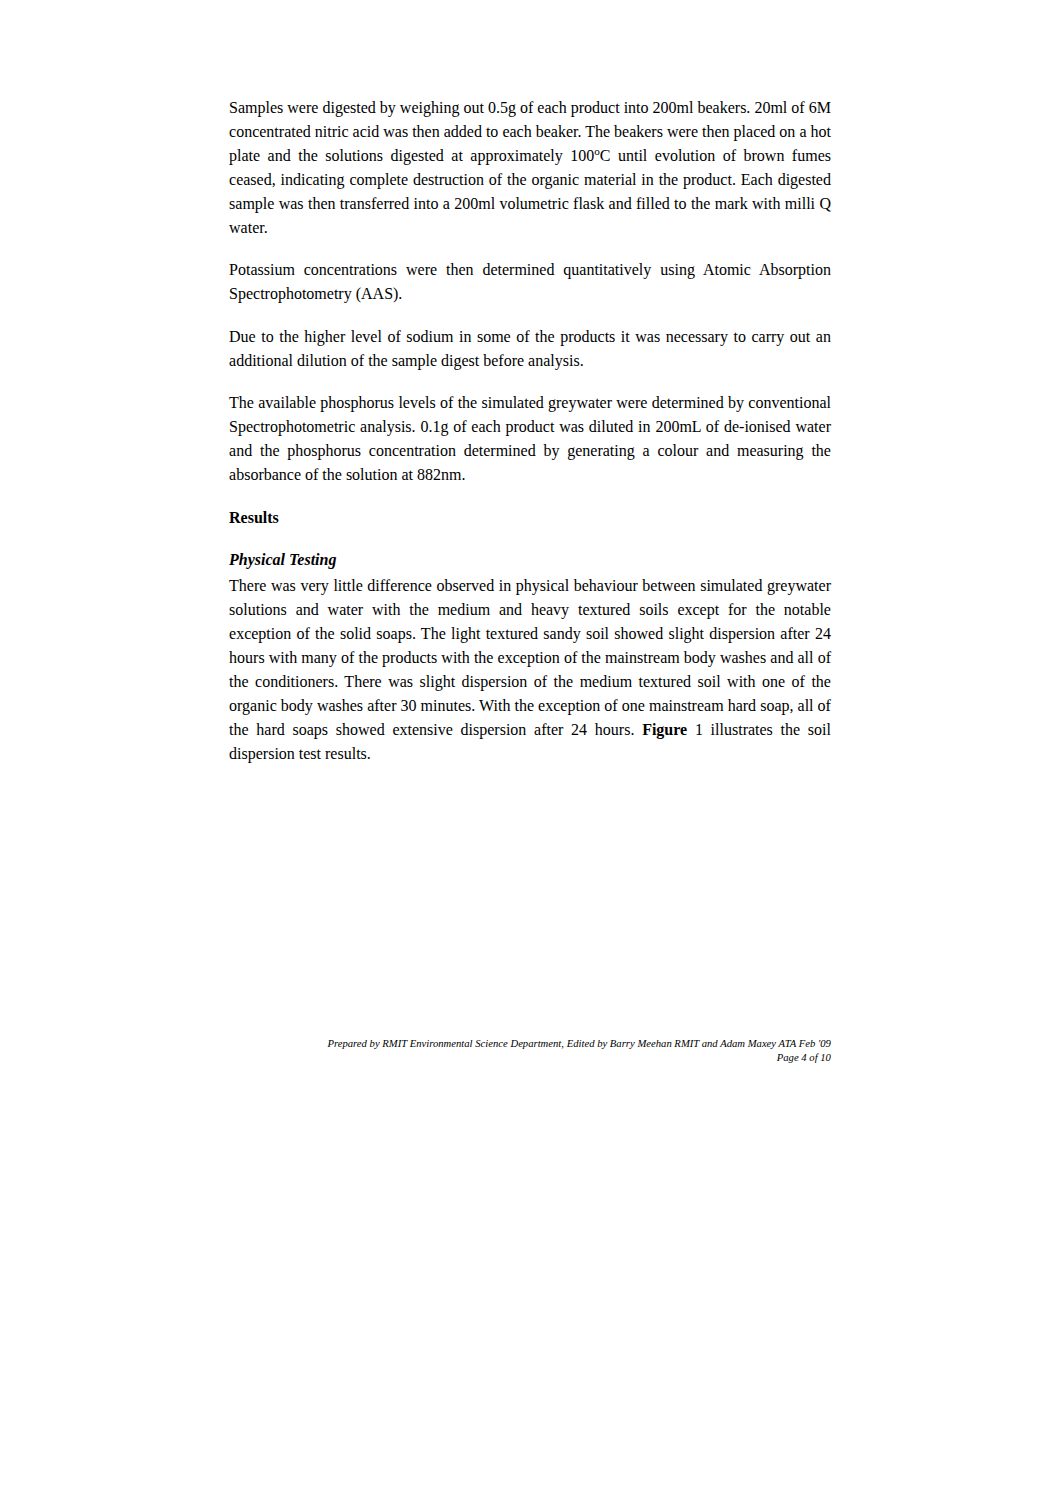Samples were digested by weighing out 0.5g of each product into 200ml beakers. 20ml of 6M concentrated nitric acid was then added to each beaker. The beakers were then placed on a hot plate and the solutions digested at approximately 100oC until evolution of brown fumes ceased, indicating complete destruction of the organic material in the product. Each digested sample was then transferred into a 200ml volumetric flask and filled to the mark with milli Q water.
Potassium concentrations were then determined quantitatively using Atomic Absorption Spectrophotometry (AAS).
Due to the higher level of sodium in some of the products it was necessary to carry out an additional dilution of the sample digest before analysis.
The available phosphorus levels of the simulated greywater were determined by conventional Spectrophotometric analysis. 0.1g of each product was diluted in 200mL of de-ionised water and the phosphorus concentration determined by generating a colour and measuring the absorbance of the solution at 882nm.
Results
Physical Testing
There was very little difference observed in physical behaviour between simulated greywater solutions and water with the medium and heavy textured soils except for the notable exception of the solid soaps. The light textured sandy soil showed slight dispersion after 24 hours with many of the products with the exception of the mainstream body washes and all of the conditioners. There was slight dispersion of the medium textured soil with one of the organic body washes after 30 minutes. With the exception of one mainstream hard soap, all of the hard soaps showed extensive dispersion after 24 hours. Figure 1 illustrates the soil dispersion test results.
Prepared by RMIT Environmental Science Department, Edited by Barry Meehan RMIT and Adam Maxey ATA Feb '09
Page 4 of 10